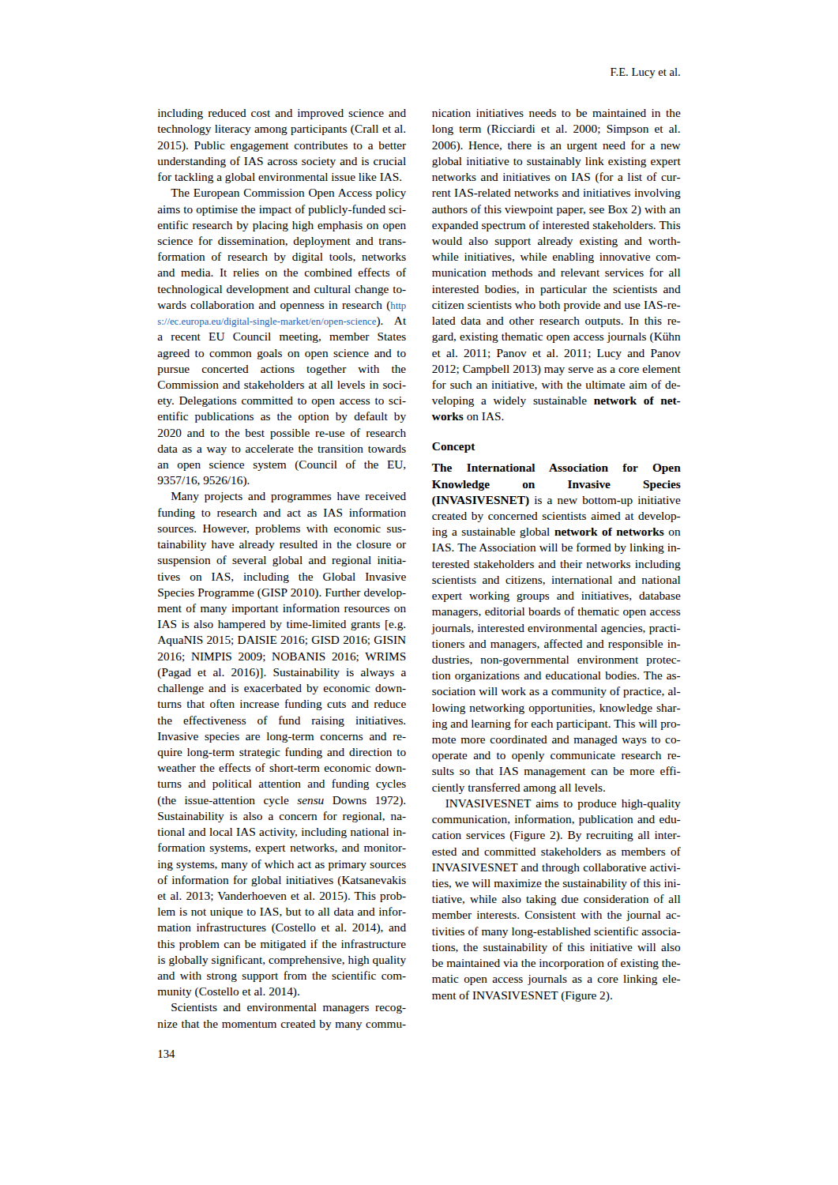F.E. Lucy et al.
including reduced cost and improved science and technology literacy among participants (Crall et al. 2015). Public engagement contributes to a better understanding of IAS across society and is crucial for tackling a global environmental issue like IAS.
The European Commission Open Access policy aims to optimise the impact of publicly-funded scientific research by placing high emphasis on open science for dissemination, deployment and transformation of research by digital tools, networks and media. It relies on the combined effects of technological development and cultural change towards collaboration and openness in research (https://ec.europa.eu/digital-single-market/en/open-science). At a recent EU Council meeting, member States agreed to common goals on open science and to pursue concerted actions together with the Commission and stakeholders at all levels in society. Delegations committed to open access to scientific publications as the option by default by 2020 and to the best possible re-use of research data as a way to accelerate the transition towards an open science system (Council of the EU, 9357/16, 9526/16).
Many projects and programmes have received funding to research and act as IAS information sources. However, problems with economic sustainability have already resulted in the closure or suspension of several global and regional initiatives on IAS, including the Global Invasive Species Programme (GISP 2010). Further development of many important information resources on IAS is also hampered by time-limited grants [e.g. AquaNIS 2015; DAISIE 2016; GISD 2016; GISIN 2016; NIMPIS 2009; NOBANIS 2016; WRIMS (Pagad et al. 2016)]. Sustainability is always a challenge and is exacerbated by economic downturns that often increase funding cuts and reduce the effectiveness of fund raising initiatives. Invasive species are long-term concerns and require long-term strategic funding and direction to weather the effects of short-term economic downturns and political attention and funding cycles (the issue-attention cycle sensu Downs 1972). Sustainability is also a concern for regional, national and local IAS activity, including national information systems, expert networks, and monitoring systems, many of which act as primary sources of information for global initiatives (Katsanevakis et al. 2013; Vanderhoeven et al. 2015). This problem is not unique to IAS, but to all data and information infrastructures (Costello et al. 2014), and this problem can be mitigated if the infrastructure is globally significant, comprehensive, high quality and with strong support from the scientific community (Costello et al. 2014).
Scientists and environmental managers recognize that the momentum created by many communication initiatives needs to be maintained in the long term (Ricciardi et al. 2000; Simpson et al. 2006). Hence, there is an urgent need for a new global initiative to sustainably link existing expert networks and initiatives on IAS (for a list of current IAS-related networks and initiatives involving authors of this viewpoint paper, see Box 2) with an expanded spectrum of interested stakeholders. This would also support already existing and worthwhile initiatives, while enabling innovative communication methods and relevant services for all interested bodies, in particular the scientists and citizen scientists who both provide and use IAS-related data and other research outputs. In this regard, existing thematic open access journals (Kühn et al. 2011; Panov et al. 2011; Lucy and Panov 2012; Campbell 2013) may serve as a core element for such an initiative, with the ultimate aim of developing a widely sustainable network of networks on IAS.
Concept
The International Association for Open Knowledge on Invasive Species (INVASIVESNET) is a new bottom-up initiative created by concerned scientists aimed at developing a sustainable global network of networks on IAS. The Association will be formed by linking interested stakeholders and their networks including scientists and citizens, international and national expert working groups and initiatives, database managers, editorial boards of thematic open access journals, interested environmental agencies, practitioners and managers, affected and responsible industries, non-governmental environment protection organizations and educational bodies. The association will work as a community of practice, allowing networking opportunities, knowledge sharing and learning for each participant. This will promote more coordinated and managed ways to co-operate and to openly communicate research results so that IAS management can be more efficiently transferred among all levels.
INVASIVESNET aims to produce high-quality communication, information, publication and education services (Figure 2). By recruiting all interested and committed stakeholders as members of INVASIVESNET and through collaborative activities, we will maximize the sustainability of this initiative, while also taking due consideration of all member interests. Consistent with the journal activities of many long-established scientific associations, the sustainability of this initiative will also be maintained via the incorporation of existing thematic open access journals as a core linking element of INVASIVESNET (Figure 2).
134